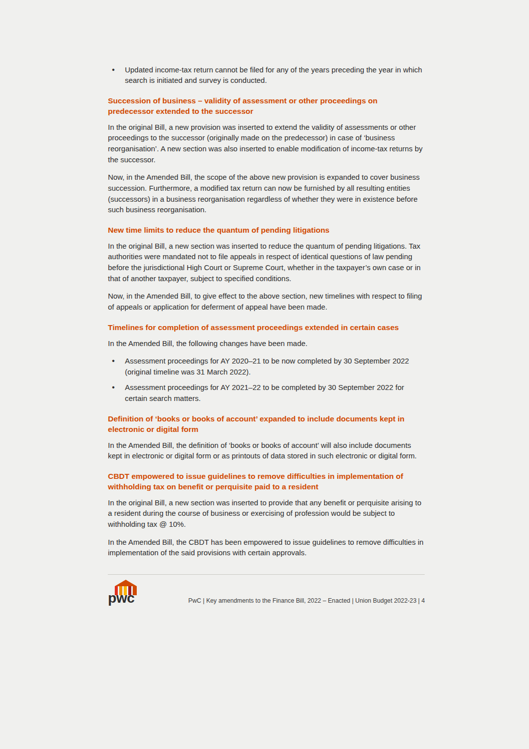Updated income-tax return cannot be filed for any of the years preceding the year in which search is initiated and survey is conducted.
Succession of business – validity of assessment or other proceedings on predecessor extended to the successor
In the original Bill, a new provision was inserted to extend the validity of assessments or other proceedings to the successor (originally made on the predecessor) in case of ‘business reorganisation’. A new section was also inserted to enable modification of income-tax returns by the successor.
Now, in the Amended Bill, the scope of the above new provision is expanded to cover business succession. Furthermore, a modified tax return can now be furnished by all resulting entities (successors) in a business reorganisation regardless of whether they were in existence before such business reorganisation.
New time limits to reduce the quantum of pending litigations
In the original Bill, a new section was inserted to reduce the quantum of pending litigations. Tax authorities were mandated not to file appeals in respect of identical questions of law pending before the jurisdictional High Court or Supreme Court, whether in the taxpayer’s own case or in that of another taxpayer, subject to specified conditions.
Now, in the Amended Bill, to give effect to the above section, new timelines with respect to filing of appeals or application for deferment of appeal have been made.
Timelines for completion of assessment proceedings extended in certain cases
In the Amended Bill, the following changes have been made.
Assessment proceedings for AY 2020–21 to be now completed by 30 September 2022 (original timeline was 31 March 2022).
Assessment proceedings for AY 2021–22 to be completed by 30 September 2022 for certain search matters.
Definition of ‘books or books of account’ expanded to include documents kept in electronic or digital form
In the Amended Bill, the definition of ‘books or books of account’ will also include documents kept in electronic or digital form or as printouts of data stored in such electronic or digital form.
CBDT empowered to issue guidelines to remove difficulties in implementation of withholding tax on benefit or perquisite paid to a resident
In the original Bill, a new section was inserted to provide that any benefit or perquisite arising to a resident during the course of business or exercising of profession would be subject to withholding tax @ 10%.
In the Amended Bill, the CBDT has been empowered to issue guidelines to remove difficulties in implementation of the said provisions with certain approvals.
pwc
PwC | Key amendments to the Finance Bill, 2022 – Enacted | Union Budget 2022-23 | 4